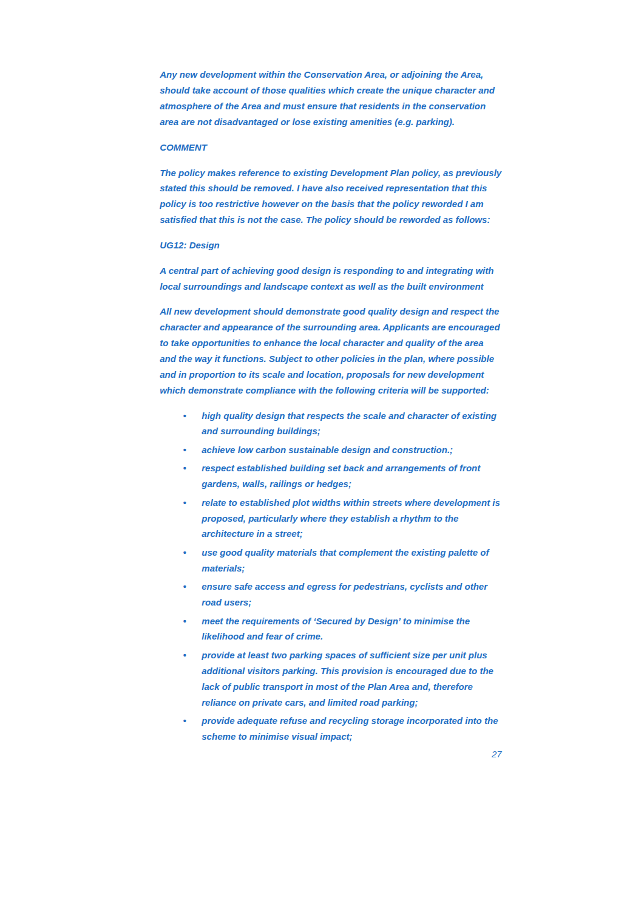Any new development within the Conservation Area, or adjoining the Area, should take account of those qualities which create the unique character and atmosphere of the Area and must ensure that residents in the conservation area are not disadvantaged or lose existing amenities (e.g. parking).
COMMENT
The policy makes reference to existing Development Plan policy, as previously stated this should be removed. I have also received representation that this policy is too restrictive however on the basis that the policy reworded I am satisfied that this is not the case. The policy should be reworded as follows:
UG12: Design
A central part of achieving good design is responding to and integrating with local surroundings and landscape context as well as the built environment
All new development should demonstrate good quality design and respect the character and appearance of the surrounding area. Applicants are encouraged to take opportunities to enhance the local character and quality of the area and the way it functions. Subject to other policies in the plan, where possible and in proportion to its scale and location, proposals for new development which demonstrate compliance with the following criteria will be supported:
high quality design that respects the scale and character of existing and surrounding buildings;
achieve low carbon sustainable design and construction.;
respect established building set back and arrangements of front gardens, walls, railings or hedges;
relate to established plot widths within streets where development is proposed, particularly where they establish a rhythm to the architecture in a street;
use good quality materials that complement the existing palette of materials;
ensure safe access and egress for pedestrians, cyclists and other road users;
meet the requirements of ‘Secured by Design’ to minimise the likelihood and fear of crime.
provide at least two parking spaces of sufficient size per unit plus additional visitors parking. This provision is encouraged due to the lack of public transport in most of the Plan Area and, therefore reliance on private cars, and limited road parking;
provide adequate refuse and recycling storage incorporated into the scheme to minimise visual impact;
27